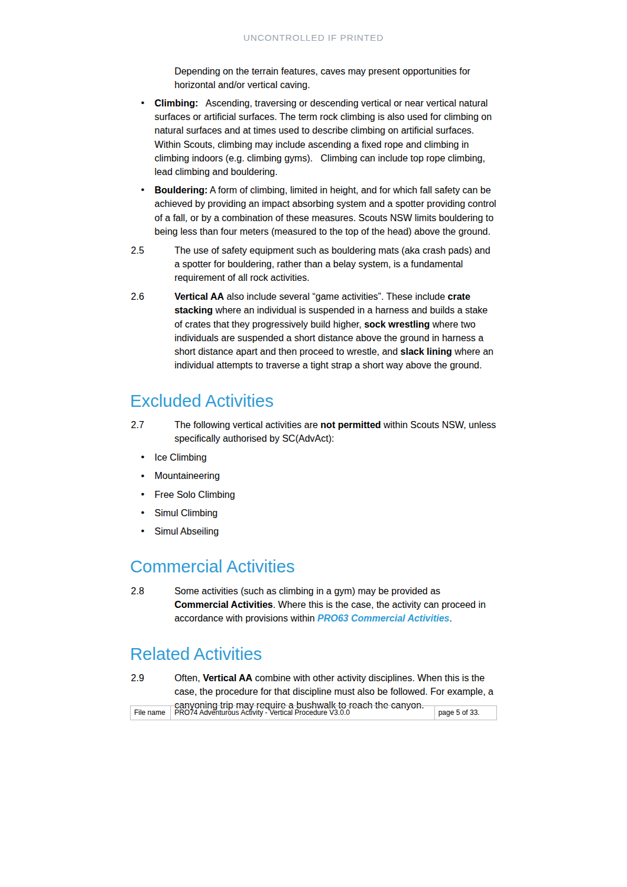UNCONTROLLED IF PRINTED
Depending on the terrain features, caves may present opportunities for horizontal and/or vertical caving.
Climbing: Ascending, traversing or descending vertical or near vertical natural surfaces or artificial surfaces. The term rock climbing is also used for climbing on natural surfaces and at times used to describe climbing on artificial surfaces. Within Scouts, climbing may include ascending a fixed rope and climbing in climbing indoors (e.g. climbing gyms). Climbing can include top rope climbing, lead climbing and bouldering.
Bouldering: A form of climbing, limited in height, and for which fall safety can be achieved by providing an impact absorbing system and a spotter providing control of a fall, or by a combination of these measures. Scouts NSW limits bouldering to being less than four meters (measured to the top of the head) above the ground.
2.5
The use of safety equipment such as bouldering mats (aka crash pads) and a spotter for bouldering, rather than a belay system, is a fundamental requirement of all rock activities.
2.6
Vertical AA also include several “game activities”. These include crate stacking where an individual is suspended in a harness and builds a stake of crates that they progressively build higher, sock wrestling where two individuals are suspended a short distance above the ground in harness a short distance apart and then proceed to wrestle, and slack lining where an individual attempts to traverse a tight strap a short way above the ground.
Excluded Activities
2.7
The following vertical activities are not permitted within Scouts NSW, unless specifically authorised by SC(AdvAct):
Ice Climbing
Mountaineering
Free Solo Climbing
Simul Climbing
Simul Abseiling
Commercial Activities
2.8
Some activities (such as climbing in a gym) may be provided as Commercial Activities. Where this is the case, the activity can proceed in accordance with provisions within PRO63 Commercial Activities.
Related Activities
2.9
Often, Vertical AA combine with other activity disciplines. When this is the case, the procedure for that discipline must also be followed. For example, a canyoning trip may require a bushwalk to reach the canyon.
| File name | PRO74 Adventurous Activity - Vertical Procedure V3.0.0 | page 5 of 33. |